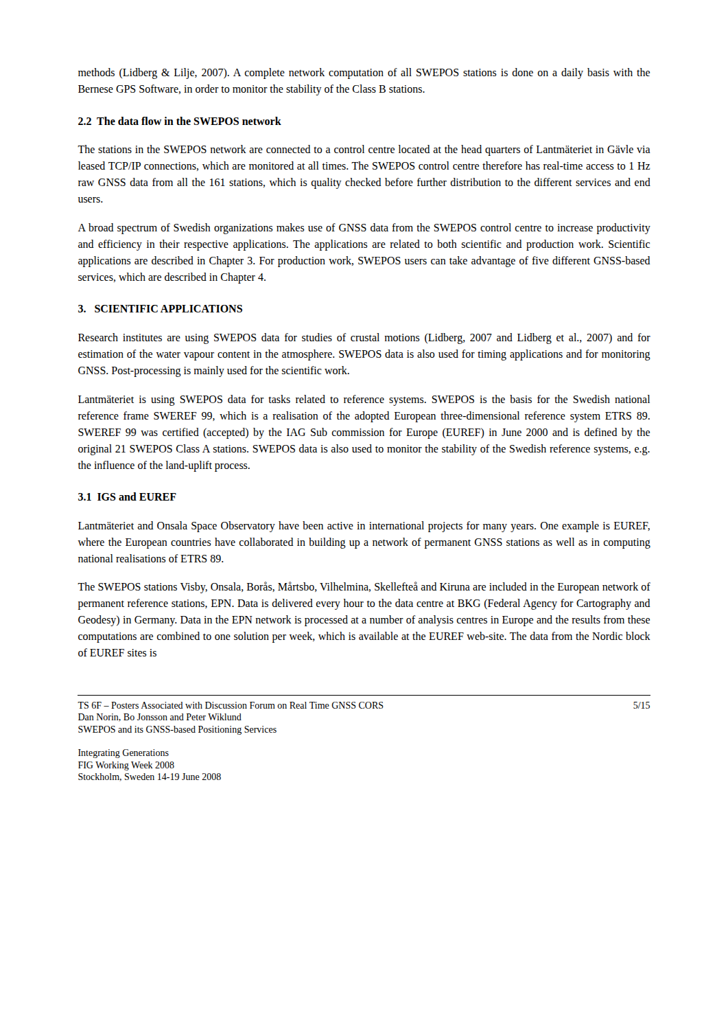methods (Lidberg & Lilje, 2007). A complete network computation of all SWEPOS stations is done on a daily basis with the Bernese GPS Software, in order to monitor the stability of the Class B stations.
2.2 The data flow in the SWEPOS network
The stations in the SWEPOS network are connected to a control centre located at the head quarters of Lantmäteriet in Gävle via leased TCP/IP connections, which are monitored at all times. The SWEPOS control centre therefore has real-time access to 1 Hz raw GNSS data from all the 161 stations, which is quality checked before further distribution to the different services and end users.
A broad spectrum of Swedish organizations makes use of GNSS data from the SWEPOS control centre to increase productivity and efficiency in their respective applications. The applications are related to both scientific and production work. Scientific applications are described in Chapter 3. For production work, SWEPOS users can take advantage of five different GNSS-based services, which are described in Chapter 4.
3. SCIENTIFIC APPLICATIONS
Research institutes are using SWEPOS data for studies of crustal motions (Lidberg, 2007 and Lidberg et al., 2007) and for estimation of the water vapour content in the atmosphere. SWEPOS data is also used for timing applications and for monitoring GNSS. Post-processing is mainly used for the scientific work.
Lantmäteriet is using SWEPOS data for tasks related to reference systems. SWEPOS is the basis for the Swedish national reference frame SWEREF 99, which is a realisation of the adopted European three-dimensional reference system ETRS 89. SWEREF 99 was certified (accepted) by the IAG Sub commission for Europe (EUREF) in June 2000 and is defined by the original 21 SWEPOS Class A stations. SWEPOS data is also used to monitor the stability of the Swedish reference systems, e.g. the influence of the land-uplift process.
3.1 IGS and EUREF
Lantmäteriet and Onsala Space Observatory have been active in international projects for many years. One example is EUREF, where the European countries have collaborated in building up a network of permanent GNSS stations as well as in computing national realisations of ETRS 89.
The SWEPOS stations Visby, Onsala, Borås, Mårtsbo, Vilhelmina, Skellefteå and Kiruna are included in the European network of permanent reference stations, EPN. Data is delivered every hour to the data centre at BKG (Federal Agency for Cartography and Geodesy) in Germany. Data in the EPN network is processed at a number of analysis centres in Europe and the results from these computations are combined to one solution per week, which is available at the EUREF web-site. The data from the Nordic block of EUREF sites is
5/15 TS 6F – Posters Associated with Discussion Forum on Real Time GNSS CORS
Dan Norin, Bo Jonsson and Peter Wiklund
SWEPOS and its GNSS-based Positioning Services
Integrating Generations
FIG Working Week 2008
Stockholm, Sweden 14-19 June 2008